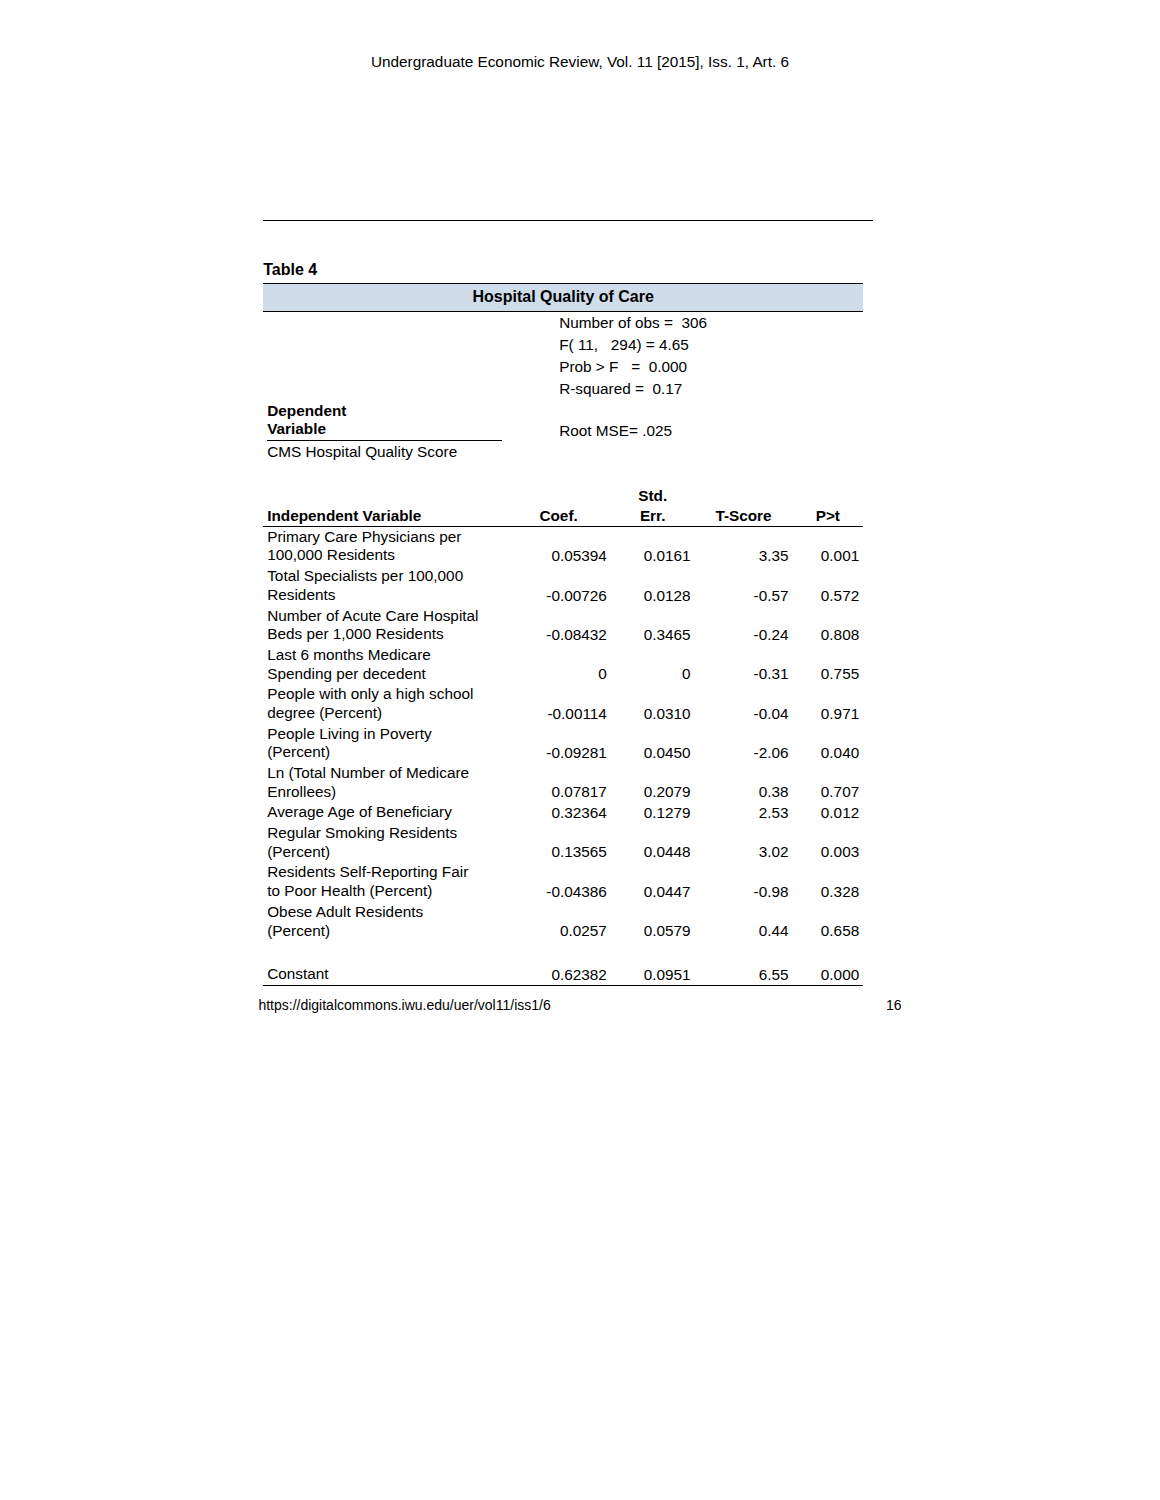Undergraduate Economic Review, Vol. 11 [2015], Iss. 1, Art. 6
Table 4
Hospital Quality of Care
| | Number of obs = 306 |
| | F( 11, 294) = 4.65 |
| | Prob > F = 0.000 |
| | R-squared = 0.17 |
| Dependent Variable | Root MSE= .025 |
| CMS Hospital Quality Score | |
| | | Std. | | |
| Independent Variable | Coef. | Err. | T-Score | P>t |
| Primary Care Physicians per 100,000 Residents | 0.05394 | 0.0161 | 3.35 | 0.001 |
| Total Specialists per 100,000 Residents | -0.00726 | 0.0128 | -0.57 | 0.572 |
| Number of Acute Care Hospital Beds per 1,000 Residents | -0.08432 | 0.3465 | -0.24 | 0.808 |
| Last 6 months Medicare Spending per decedent | 0 | 0 | -0.31 | 0.755 |
| People with only a high school degree (Percent) | -0.00114 | 0.0310 | -0.04 | 0.971 |
| People Living in Poverty (Percent) | -0.09281 | 0.0450 | -2.06 | 0.040 |
| Ln (Total Number of Medicare Enrollees) | 0.07817 | 0.2079 | 0.38 | 0.707 |
| Average Age of Beneficiary | 0.32364 | 0.1279 | 2.53 | 0.012 |
| Regular Smoking Residents (Percent) | 0.13565 | 0.0448 | 3.02 | 0.003 |
| Residents Self-Reporting Fair to Poor Health (Percent) | -0.04386 | 0.0447 | -0.98 | 0.328 |
| Obese Adult Residents (Percent) | 0.0257 | 0.0579 | 0.44 | 0.658 |
| Constant | 0.62382 | 0.0951 | 6.55 | 0.000 |
https://digitalcommons.iwu.edu/uer/vol11/iss1/6 16